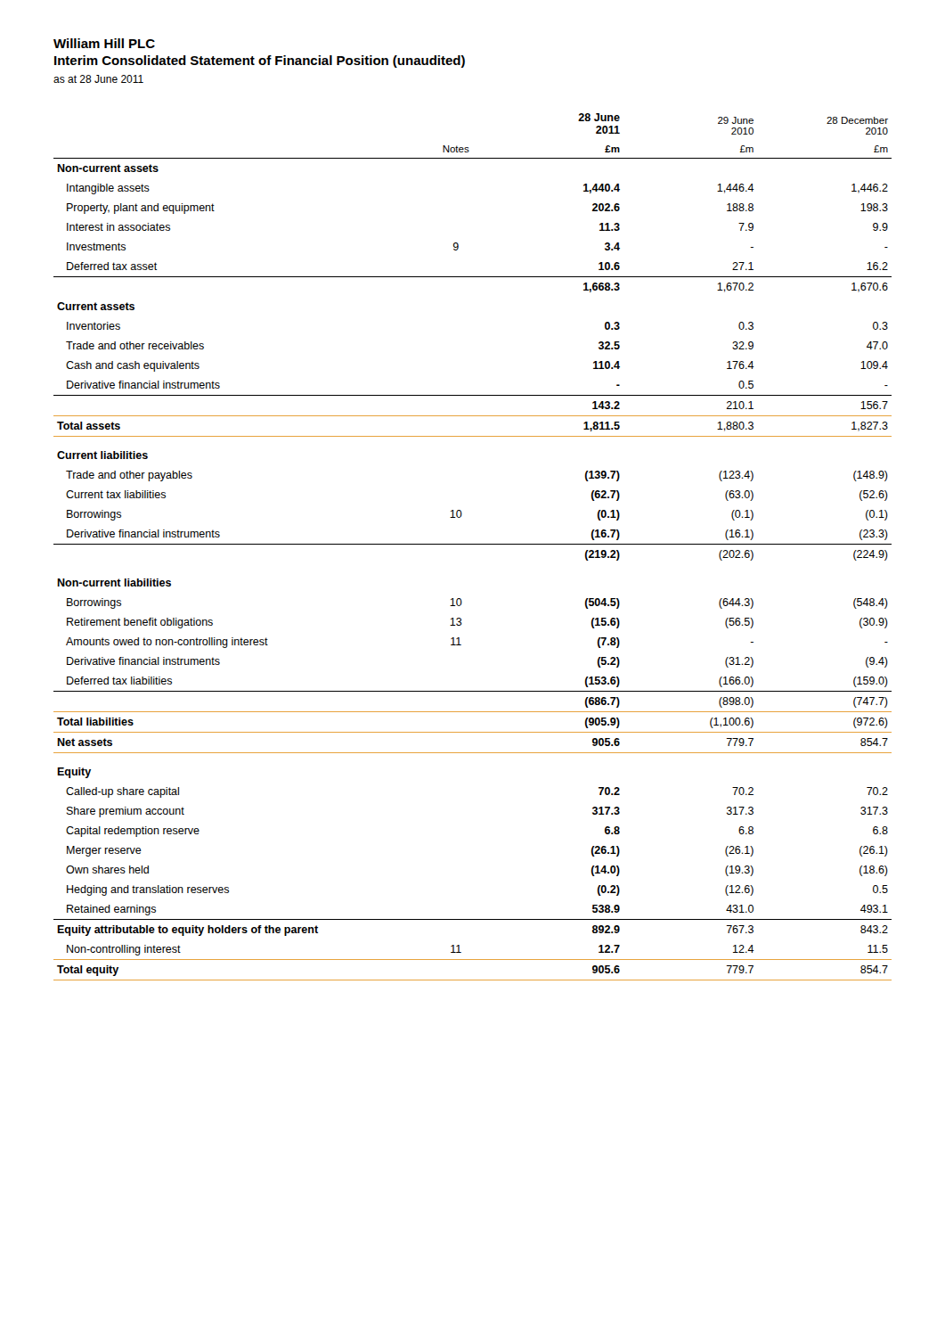William Hill PLC
Interim Consolidated Statement of Financial Position (unaudited)
as at 28 June 2011
| | | 28 June 2011 | 29 June 2010 | 28 December 2010 |
| --- | --- | --- | --- | --- |
| | Notes | £m | £m | £m |
| Non-current assets | | | | |
| Intangible assets | | 1,440.4 | 1,446.4 | 1,446.2 |
| Property, plant and equipment | | 202.6 | 188.8 | 198.3 |
| Interest in associates | | 11.3 | 7.9 | 9.9 |
| Investments | 9 | 3.4 | - | - |
| Deferred tax asset | | 10.6 | 27.1 | 16.2 |
| | | 1,668.3 | 1,670.2 | 1,670.6 |
| Current assets | | | | |
| Inventories | | 0.3 | 0.3 | 0.3 |
| Trade and other receivables | | 32.5 | 32.9 | 47.0 |
| Cash and cash equivalents | | 110.4 | 176.4 | 109.4 |
| Derivative financial instruments | | - | 0.5 | - |
| | | 143.2 | 210.1 | 156.7 |
| Total assets | | 1,811.5 | 1,880.3 | 1,827.3 |
| Current liabilities | | | | |
| Trade and other payables | | (139.7) | (123.4) | (148.9) |
| Current tax liabilities | | (62.7) | (63.0) | (52.6) |
| Borrowings | 10 | (0.1) | (0.1) | (0.1) |
| Derivative financial instruments | | (16.7) | (16.1) | (23.3) |
| | | (219.2) | (202.6) | (224.9) |
| Non-current liabilities | | | | |
| Borrowings | 10 | (504.5) | (644.3) | (548.4) |
| Retirement benefit obligations | 13 | (15.6) | (56.5) | (30.9) |
| Amounts owed to non-controlling interest | 11 | (7.8) | - | - |
| Derivative financial instruments | | (5.2) | (31.2) | (9.4) |
| Deferred tax liabilities | | (153.6) | (166.0) | (159.0) |
| | | (686.7) | (898.0) | (747.7) |
| Total liabilities | | (905.9) | (1,100.6) | (972.6) |
| Net assets | | 905.6 | 779.7 | 854.7 |
| Equity | | | | |
| Called-up share capital | | 70.2 | 70.2 | 70.2 |
| Share premium account | | 317.3 | 317.3 | 317.3 |
| Capital redemption reserve | | 6.8 | 6.8 | 6.8 |
| Merger reserve | | (26.1) | (26.1) | (26.1) |
| Own shares held | | (14.0) | (19.3) | (18.6) |
| Hedging and translation reserves | | (0.2) | (12.6) | 0.5 |
| Retained earnings | | 538.9 | 431.0 | 493.1 |
| Equity attributable to equity holders of the parent | | 892.9 | 767.3 | 843.2 |
| Non-controlling interest | 11 | 12.7 | 12.4 | 11.5 |
| Total equity | | 905.6 | 779.7 | 854.7 |